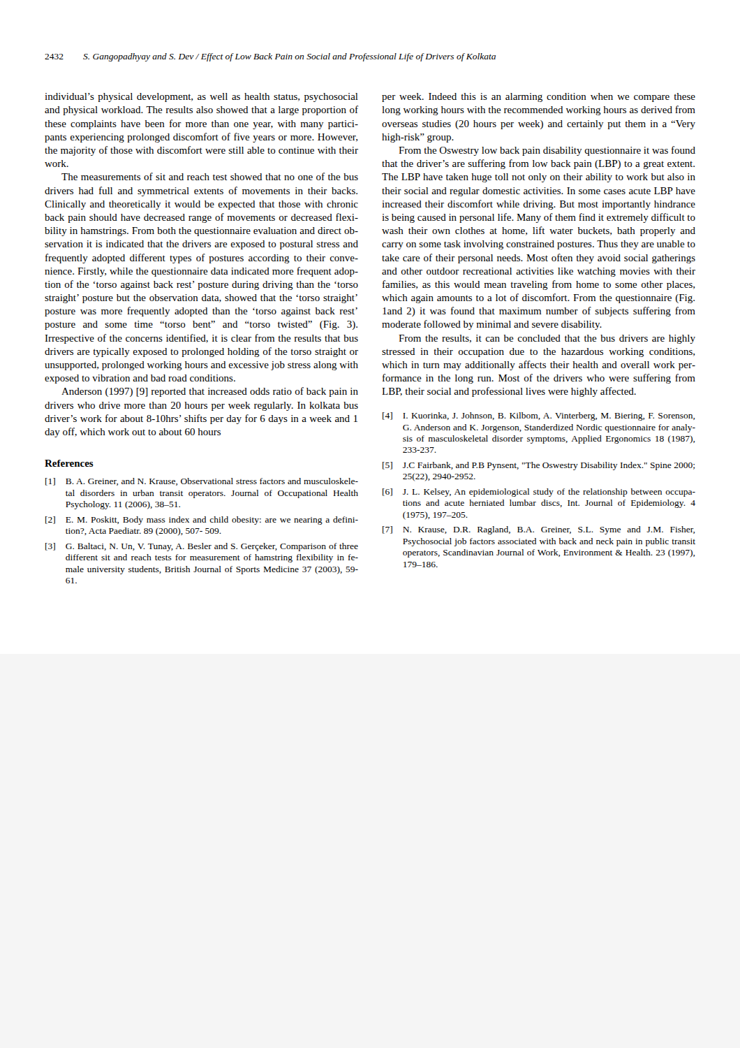2432 S. Gangopadhyay and S. Dev / Effect of Low Back Pain on Social and Professional Life of Drivers of Kolkata
individual’s physical development, as well as health status, psychosocial and physical workload. The results also showed that a large proportion of these complaints have been for more than one year, with many participants experiencing prolonged discomfort of five years or more. However, the majority of those with discomfort were still able to continue with their work.
The measurements of sit and reach test showed that no one of the bus drivers had full and symmetrical extents of movements in their backs. Clinically and theoretically it would be expected that those with chronic back pain should have decreased range of movements or decreased flexibility in hamstrings. From both the questionnaire evaluation and direct observation it is indicated that the drivers are exposed to postural stress and frequently adopted different types of postures according to their convenience. Firstly, while the questionnaire data indicated more frequent adoption of the ‘torso against back rest’ posture during driving than the ‘torso straight’ posture but the observation data, showed that the ‘torso straight’ posture was more frequently adopted than the ‘torso against back rest’ posture and some time “torso bent” and “torso twisted” (Fig. 3). Irrespective of the concerns identified, it is clear from the results that bus drivers are typically exposed to prolonged holding of the torso straight or unsupported, prolonged working hours and excessive job stress along with exposed to vibration and bad road conditions.
Anderson (1997) [9] reported that increased odds ratio of back pain in drivers who drive more than 20 hours per week regularly. In kolkata bus driver’s work for about 8-10hrs’ shifts per day for 6 days in a week and 1 day off, which work out to about 60 hours
References
[1] B. A. Greiner, and N. Krause, Observational stress factors and musculoskeletal disorders in urban transit operators. Journal of Occupational Health Psychology. 11 (2006), 38–51.
[2] E. M. Poskitt, Body mass index and child obesity: are we nearing a definition?, Acta Paediatr. 89 (2000), 507- 509.
[3] G. Baltaci, N. Un, V. Tunay, A. Besler and S. Gerçeker, Comparison of three different sit and reach tests for measurement of hamstring flexibility in female university students, British Journal of Sports Medicine 37 (2003), 59-61.
per week. Indeed this is an alarming condition when we compare these long working hours with the recommended working hours as derived from overseas studies (20 hours per week) and certainly put them in a “Very high-risk” group.
From the Oswestry low back pain disability questionnaire it was found that the driver’s are suffering from low back pain (LBP) to a great extent. The LBP have taken huge toll not only on their ability to work but also in their social and regular domestic activities. In some cases acute LBP have increased their discomfort while driving. But most importantly hindrance is being caused in personal life. Many of them find it extremely difficult to wash their own clothes at home, lift water buckets, bath properly and carry on some task involving constrained postures. Thus they are unable to take care of their personal needs. Most often they avoid social gatherings and other outdoor recreational activities like watching movies with their families, as this would mean traveling from home to some other places, which again amounts to a lot of discomfort. From the questionnaire (Fig. 1and 2) it was found that maximum number of subjects suffering from moderate followed by minimal and severe disability.
From the results, it can be concluded that the bus drivers are highly stressed in their occupation due to the hazardous working conditions, which in turn may additionally affects their health and overall work performance in the long run. Most of the drivers who were suffering from LBP, their social and professional lives were highly affected.
[4] I. Kuorinka, J. Johnson, B. Kilbom, A. Vinterberg, M. Biering, F. Sorenson, G. Anderson and K. Jorgenson, Standerdized Nordic questionnaire for analysis of masculoskeletal disorder symptoms, Applied Ergonomics 18 (1987), 233-237.
[5] J.C Fairbank, and P.B Pynsent, "The Oswestry Disability Index." Spine 2000; 25(22), 2940-2952.
[6] J. L. Kelsey, An epidemiological study of the relationship between occupations and acute herniated lumbar discs, Int. Journal of Epidemiology. 4 (1975), 197–205.
[7] N. Krause, D.R. Ragland, B.A. Greiner, S.L. Syme and J.M. Fisher, Psychosocial job factors associated with back and neck pain in public transit operators, Scandinavian Journal of Work, Environment & Health. 23 (1997), 179–186.